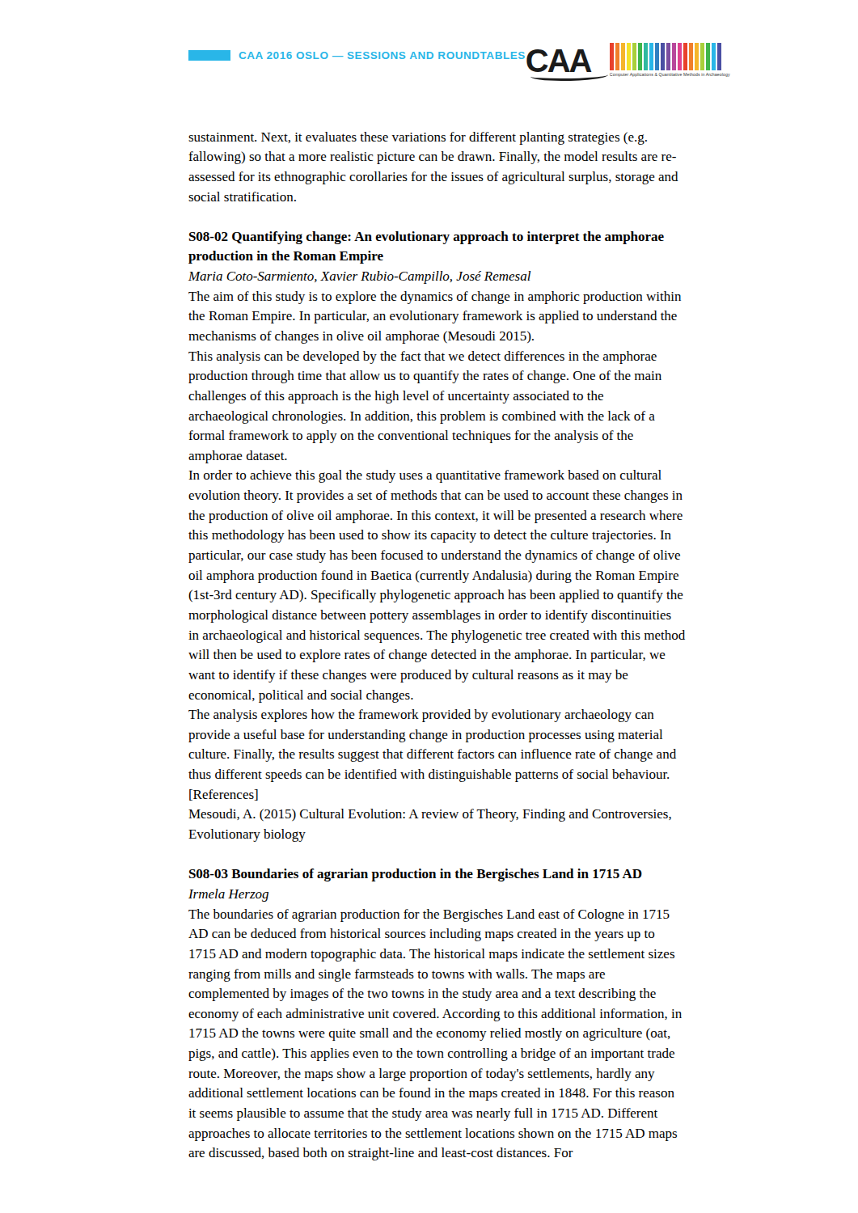CAA 2016 OSLO — SESSIONS AND ROUNDTABLES
CAA Computer Applications & Quantitative Methods in Archaeology
sustainment. Next, it evaluates these variations for different planting strategies (e.g. fallowing) so that a more realistic picture can be drawn. Finally, the model results are re-assessed for its ethnographic corollaries for the issues of agricultural surplus, storage and social stratification.
S08-02 Quantifying change: An evolutionary approach to interpret the amphorae production in the Roman Empire
Maria Coto-Sarmiento, Xavier Rubio-Campillo, José Remesal
The aim of this study is to explore the dynamics of change in amphoric production within the Roman Empire. In particular, an evolutionary framework is applied to understand the mechanisms of changes in olive oil amphorae (Mesoudi 2015).
This analysis can be developed by the fact that we detect differences in the amphorae production through time that allow us to quantify the rates of change. One of the main challenges of this approach is the high level of uncertainty associated to the archaeological chronologies. In addition, this problem is combined with the lack of a formal framework to apply on the conventional techniques for the analysis of the amphorae dataset.
In order to achieve this goal the study uses a quantitative framework based on cultural evolution theory. It provides a set of methods that can be used to account these changes in the production of olive oil amphorae. In this context, it will be presented a research where this methodology has been used to show its capacity to detect the culture trajectories. In particular, our case study has been focused to understand the dynamics of change of olive oil amphora production found in Baetica (currently Andalusia) during the Roman Empire (1st-3rd century AD). Specifically phylogenetic approach has been applied to quantify the morphological distance between pottery assemblages in order to identify discontinuities in archaeological and historical sequences. The phylogenetic tree created with this method will then be used to explore rates of change detected in the amphorae. In particular, we want to identify if these changes were produced by cultural reasons as it may be economical, political and social changes.
The analysis explores how the framework provided by evolutionary archaeology can provide a useful base for understanding change in production processes using material culture. Finally, the results suggest that different factors can influence rate of change and thus different speeds can be identified with distinguishable patterns of social behaviour.
[References]
Mesoudi, A. (2015) Cultural Evolution: A review of Theory, Finding and Controversies, Evolutionary biology
S08-03 Boundaries of agrarian production in the Bergisches Land in 1715 AD
Irmela Herzog
The boundaries of agrarian production for the Bergisches Land east of Cologne in 1715 AD can be deduced from historical sources including maps created in the years up to 1715 AD and modern topographic data. The historical maps indicate the settlement sizes ranging from mills and single farmsteads to towns with walls. The maps are complemented by images of the two towns in the study area and a text describing the economy of each administrative unit covered. According to this additional information, in 1715 AD the towns were quite small and the economy relied mostly on agriculture (oat, pigs, and cattle). This applies even to the town controlling a bridge of an important trade route. Moreover, the maps show a large proportion of today's settlements, hardly any additional settlement locations can be found in the maps created in 1848. For this reason it seems plausible to assume that the study area was nearly full in 1715 AD. Different approaches to allocate territories to the settlement locations shown on the 1715 AD maps are discussed, based both on straight-line and least-cost distances. For